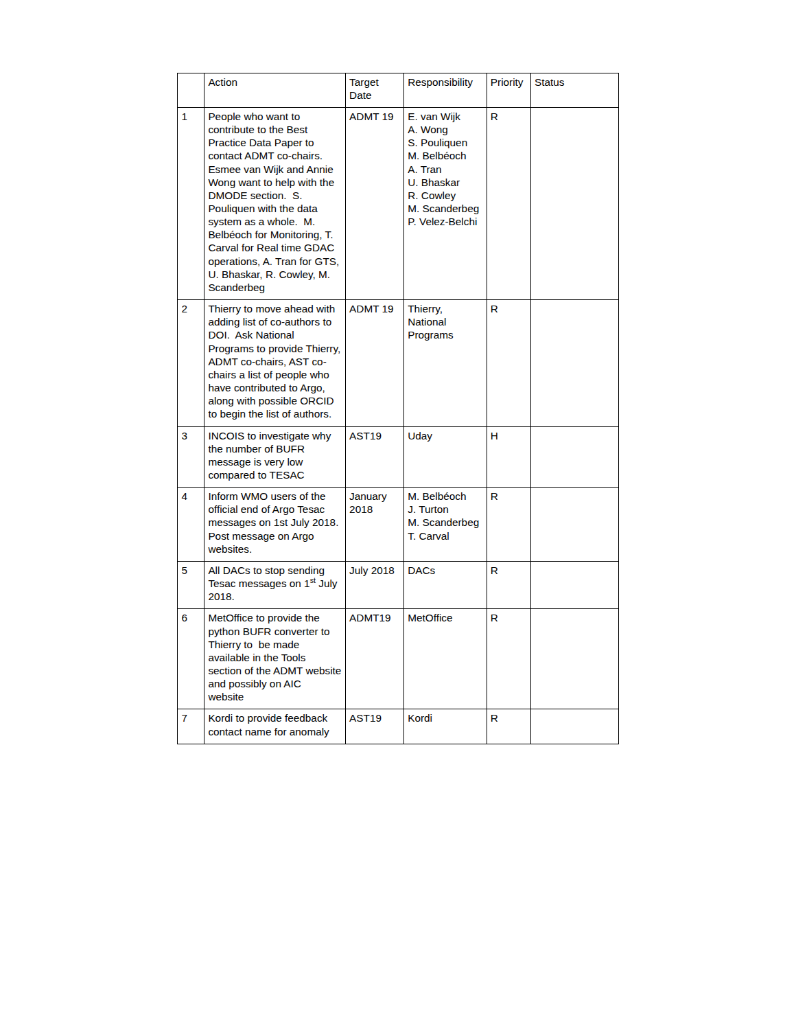| | Action | Target Date | Responsibility | Priority | Status |
| --- | --- | --- | --- | --- | --- |
| 1 | People who want to contribute to the Best Practice Data Paper to contact ADMT co-chairs. Esmee van Wijk and Annie Wong want to help with the DMODE section. S. Pouliquen with the data system as a whole. M. Belbéoch for Monitoring, T. Carval for Real time GDAC operations, A. Tran for GTS, U. Bhaskar, R. Cowley, M. Scanderbeg | ADMT 19 | E. van Wijk A. Wong S. Pouliquen M. Belbéoch A. Tran U. Bhaskar R. Cowley M. Scanderbeg P. Velez-Belchi | R | |
| 2 | Thierry to move ahead with adding list of co-authors to DOI. Ask National Programs to provide Thierry, ADMT co-chairs, AST co-chairs a list of people who have contributed to Argo, along with possible ORCID to begin the list of authors. | ADMT 19 | Thierry, National Programs | R | |
| 3 | INCOIS to investigate why the number of BUFR message is very low compared to TESAC | AST19 | Uday | H | |
| 4 | Inform WMO users of the official end of Argo Tesac messages on 1st July 2018. Post message on Argo websites. | January 2018 | M. Belbéoch J. Turton M. Scanderbeg T. Carval | R | |
| 5 | All DACs to stop sending Tesac messages on 1 st July 2018. | July 2018 | DACs | R | |
| 6 | MetOffice to provide the python BUFR converter to Thierry to be made available in the Tools section of the ADMT website and possibly on AIC website | ADMT19 | MetOffice | R | |
| 7 | Kordi to provide feedback contact name for anomaly | AST19 | Kordi | R | |